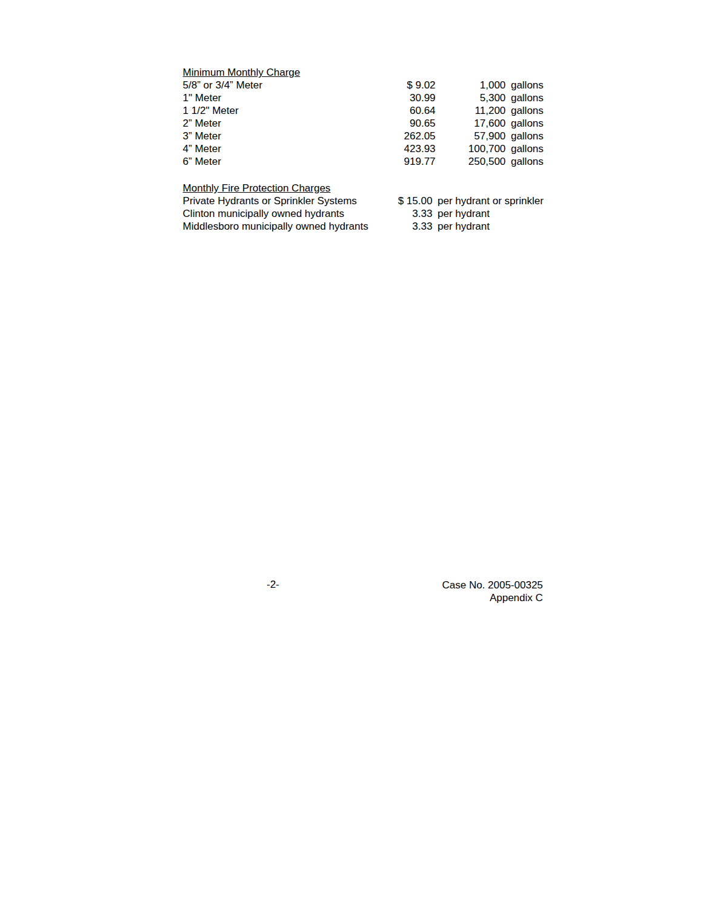Minimum Monthly Charge
| 5/8” or 3/4” Meter | $ 9.02 | 1,000 | gallons |
| 1" Meter | 30.99 | 5,300 | gallons |
| 1 1/2" Meter | 60.64 | 11,200 | gallons |
| 2” Meter | 90.65 | 17,600 | gallons |
| 3” Meter | 262.05 | 57,900 | gallons |
| 4” Meter | 423.93 | 100,700 | gallons |
| 6” Meter | 919.77 | 250,500 | gallons |
Monthly Fire Protection Charges
| Private Hydrants or Sprinkler Systems | $ 15.00 | per hydrant or sprinkler |
| Clinton municipally owned hydrants | 3.33 | per hydrant |
| Middlesboro municipally owned hydrants | 3.33 | per hydrant |
| -2- | Case No. 2005-00325 Appendix C |